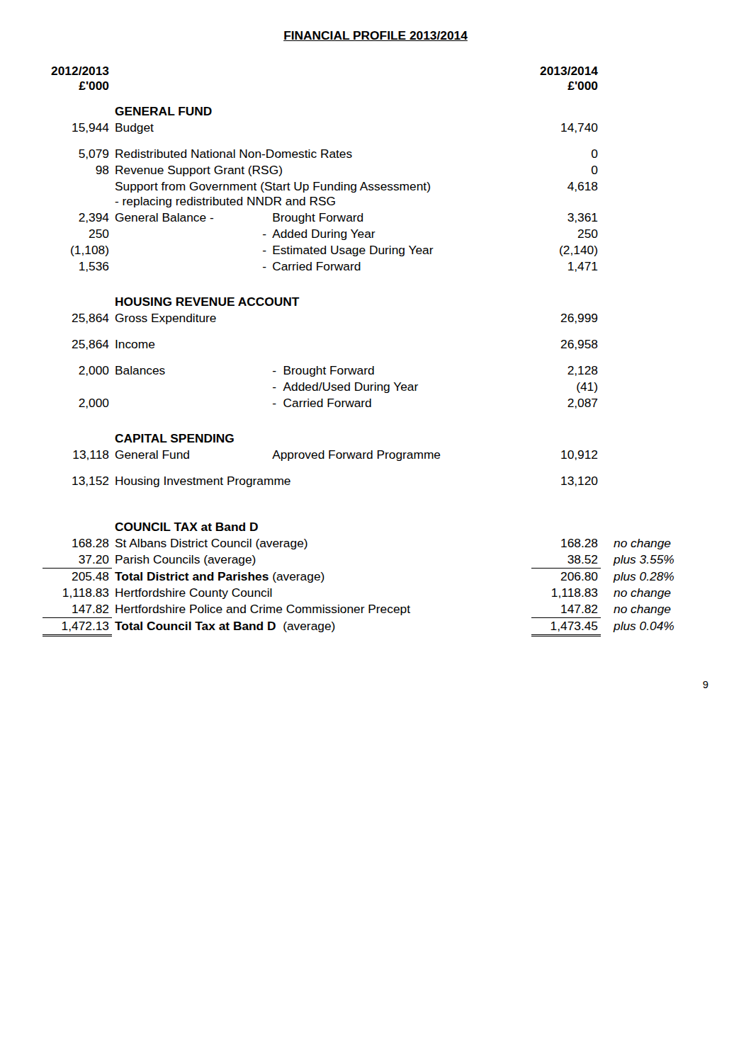FINANCIAL PROFILE 2013/2014
| 2012/2013 £'000 | | | 2013/2014 £'000 | |
| | GENERAL FUND | | |
| 15,944 | Budget | 14,740 | |
| 5,079 | Redistributed National Non-Domestic Rates | 0 | |
| 98 | Revenue Support Grant (RSG) | 0 | |
| | Support from Government (Start Up Funding Assessment) - replacing redistributed NNDR and RSG | 4,618 | |
| 2,394 | General Balance - | Brought Forward | 3,361 | |
| 250 | - | Added During Year | 250 | |
| (1,108) | - | Estimated Usage During Year | (2,140) | |
| 1,536 | - | Carried Forward | 1,471 | |
| | HOUSING REVENUE ACCOUNT | | |
| 25,864 | Gross Expenditure | 26,999 | |
| 25,864 | Income | 26,958 | |
| 2,000 | Balances | - Brought Forward | 2,128 | |
| | | - Added/Used During Year | (41) | |
| 2,000 | | - Carried Forward | 2,087 | |
| | CAPITAL SPENDING | | |
| 13,118 | General Fund | Approved Forward Programme | 10,912 | |
| 13,152 | Housing Investment Programme | 13,120 | |
| | COUNCIL TAX at Band D | | |
| 168.28 | St Albans District Council (average) | 168.28 | no change |
| 37.20 | Parish Councils (average) | 38.52 | plus 3.55% |
| 205.48 | Total District and Parishes (average) | 206.80 | plus 0.28% |
| 1,118.83 | Hertfordshire County Council | 1,118.83 | no change |
| 147.82 | Hertfordshire Police and Crime Commissioner Precept | 147.82 | no change |
| 1,472.13 | Total Council Tax at Band D (average) | 1,473.45 | plus 0.04% |
9